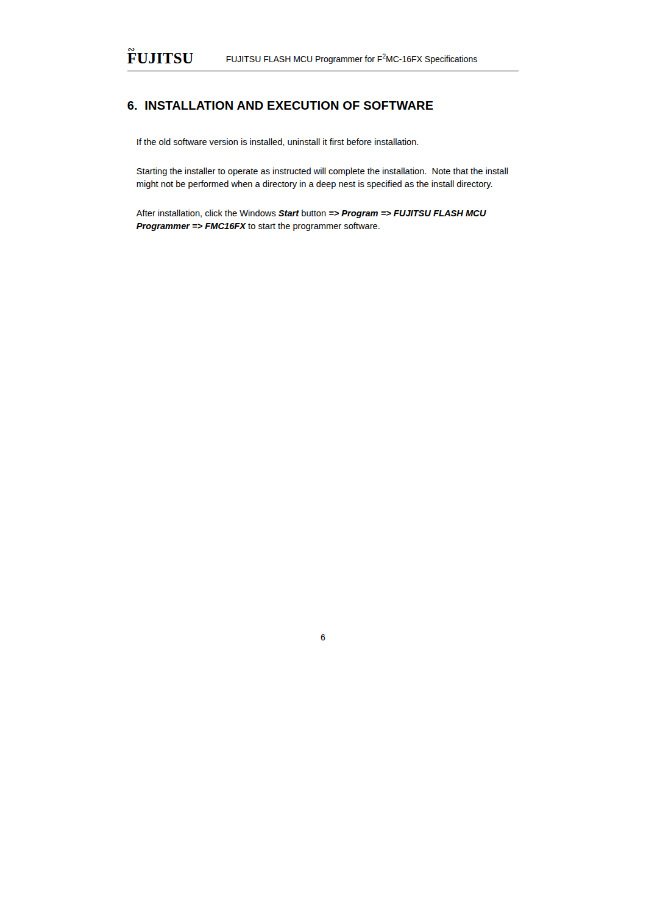∾FUJITSU
FUJITSU FLASH MCU Programmer for F2MC-16FX Specifications
6. INSTALLATION AND EXECUTION OF SOFTWARE
If the old software version is installed, uninstall it first before installation.
Starting the installer to operate as instructed will complete the installation. Note that the install might not be performed when a directory in a deep nest is specified as the install directory.
After installation, click the Windows Start button => Program => FUJITSU FLASH MCU Programmer => FMC16FX to start the programmer software.
6